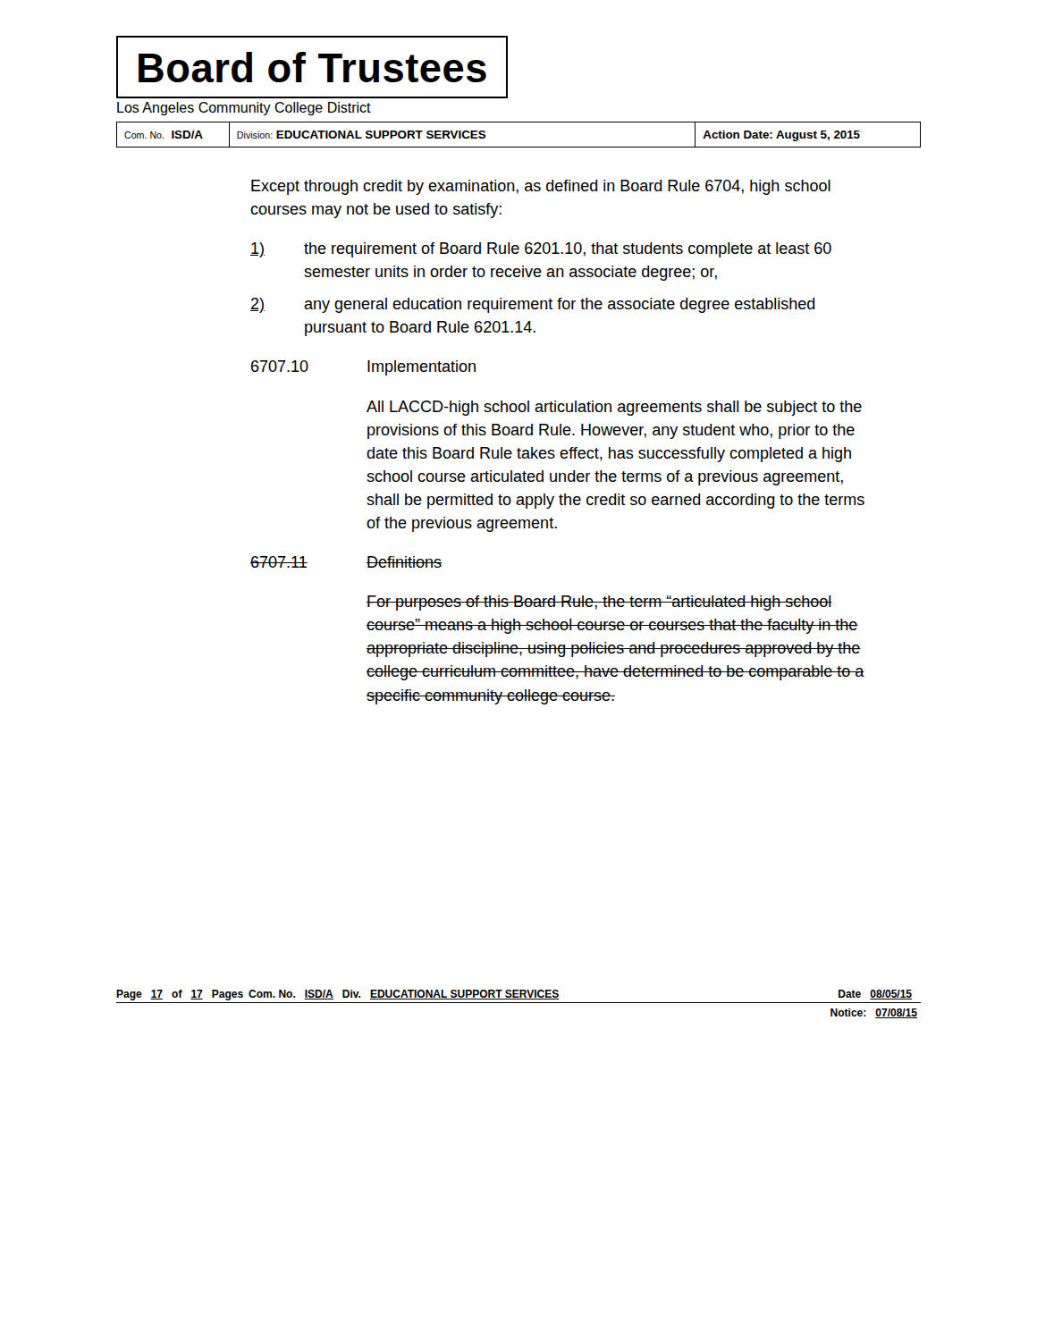Board of Trustees
Los Angeles Community College District
| Com. No. ISD/A | Division: EDUCATIONAL SUPPORT SERVICES | Action Date: August 5, 2015 |
Except through credit by examination, as defined in Board Rule 6704, high school courses may not be used to satisfy:
1)
the requirement of Board Rule 6201.10, that students complete at least 60 semester units in order to receive an associate degree; or,
2)
any general education requirement for the associate degree established pursuant to Board Rule 6201.14.
6707.10
Implementation
All LACCD-high school articulation agreements shall be subject to the provisions of this Board Rule. However, any student who, prior to the date this Board Rule takes effect, has successfully completed a high school course articulated under the terms of a previous agreement, shall be permitted to apply the credit so earned according to the terms of the previous agreement.
6707.11
Definitions
For purposes of this Board Rule, the term “articulated high school course” means a high school course or courses that the faculty in the appropriate discipline, using policies and procedures approved by the college curriculum committee, have determined to be comparable to a specific community college course.
Page 17 of 17 Pages Com. No. ISD/A Div. EDUCATIONAL SUPPORT SERVICES Date 08/05/15
Notice: 07/08/15